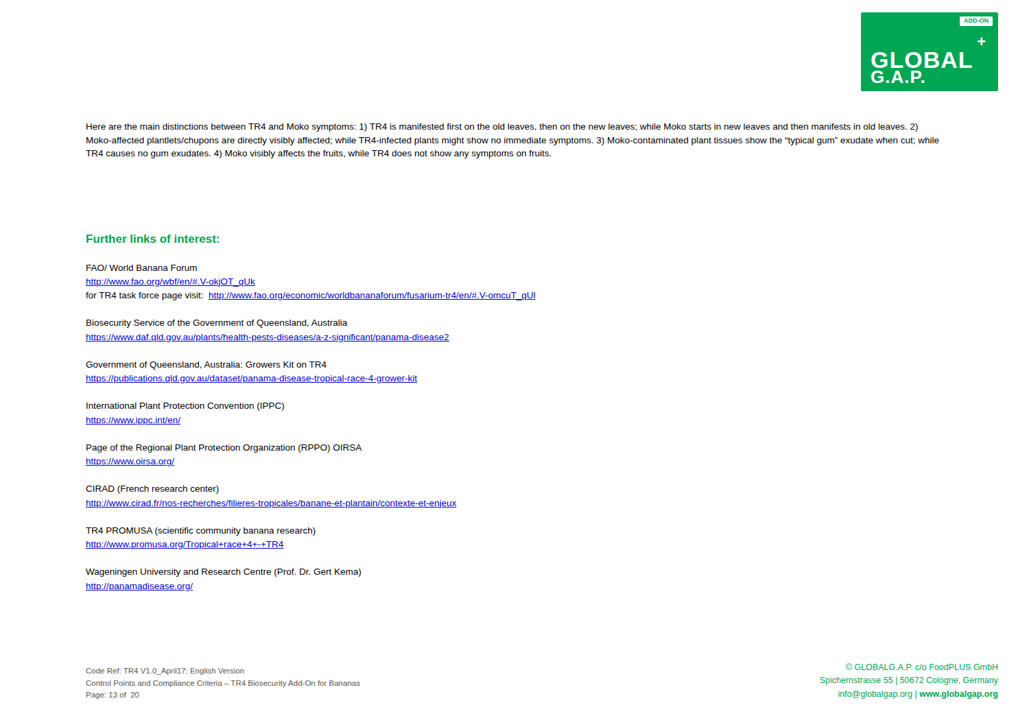ADD-ON
+
GLOBAL
G.A.P.
Here are the main distinctions between TR4 and Moko symptoms: 1) TR4 is manifested first on the old leaves, then on the new leaves; while Moko starts in new leaves and then manifests in old leaves. 2) Moko-affected plantlets/chupons are directly visibly affected; while TR4-infected plants might show no immediate symptoms. 3) Moko-contaminated plant tissues show the “typical gum” exudate when cut; while TR4 causes no gum exudates. 4) Moko visibly affects the fruits, while TR4 does not show any symptoms on fruits.
Further links of interest:
FAO/ World Banana Forum
http://www.fao.org/wbf/en/#.V-okjOT_qUk
for TR4 task force page visit: http://www.fao.org/economic/worldbananaforum/fusarium-tr4/en/#.V-omcuT_qUl
Biosecurity Service of the Government of Queensland, Australia
https://www.daf.qld.gov.au/plants/health-pests-diseases/a-z-significant/panama-disease2
Government of Queensland, Australia: Growers Kit on TR4
https://publications.qld.gov.au/dataset/panama-disease-tropical-race-4-grower-kit
International Plant Protection Convention (IPPC)
https://www.ippc.int/en/
Page of the Regional Plant Protection Organization (RPPO) OIRSA
https://www.oirsa.org/
CIRAD (French research center)
http://www.cirad.fr/nos-recherches/filieres-tropicales/banane-et-plantain/contexte-et-enjeux
TR4 PROMUSA (scientific community banana research)
http://www.promusa.org/Tropical+race+4+-+TR4
Wageningen University and Research Centre (Prof. Dr. Gert Kema)
http://panamadisease.org/
Code Ref: TR4 V1.0_April17; English Version
Control Points and Compliance Criteria – TR4 Biosecurity Add-On for Bananas
Page: 13 of 20
© GLOBALG.A.P. c/o FoodPLUS GmbH
Spichernstrasse 55 | 50672 Cologne, Germany
info@globalgap.org | www.globalgap.org